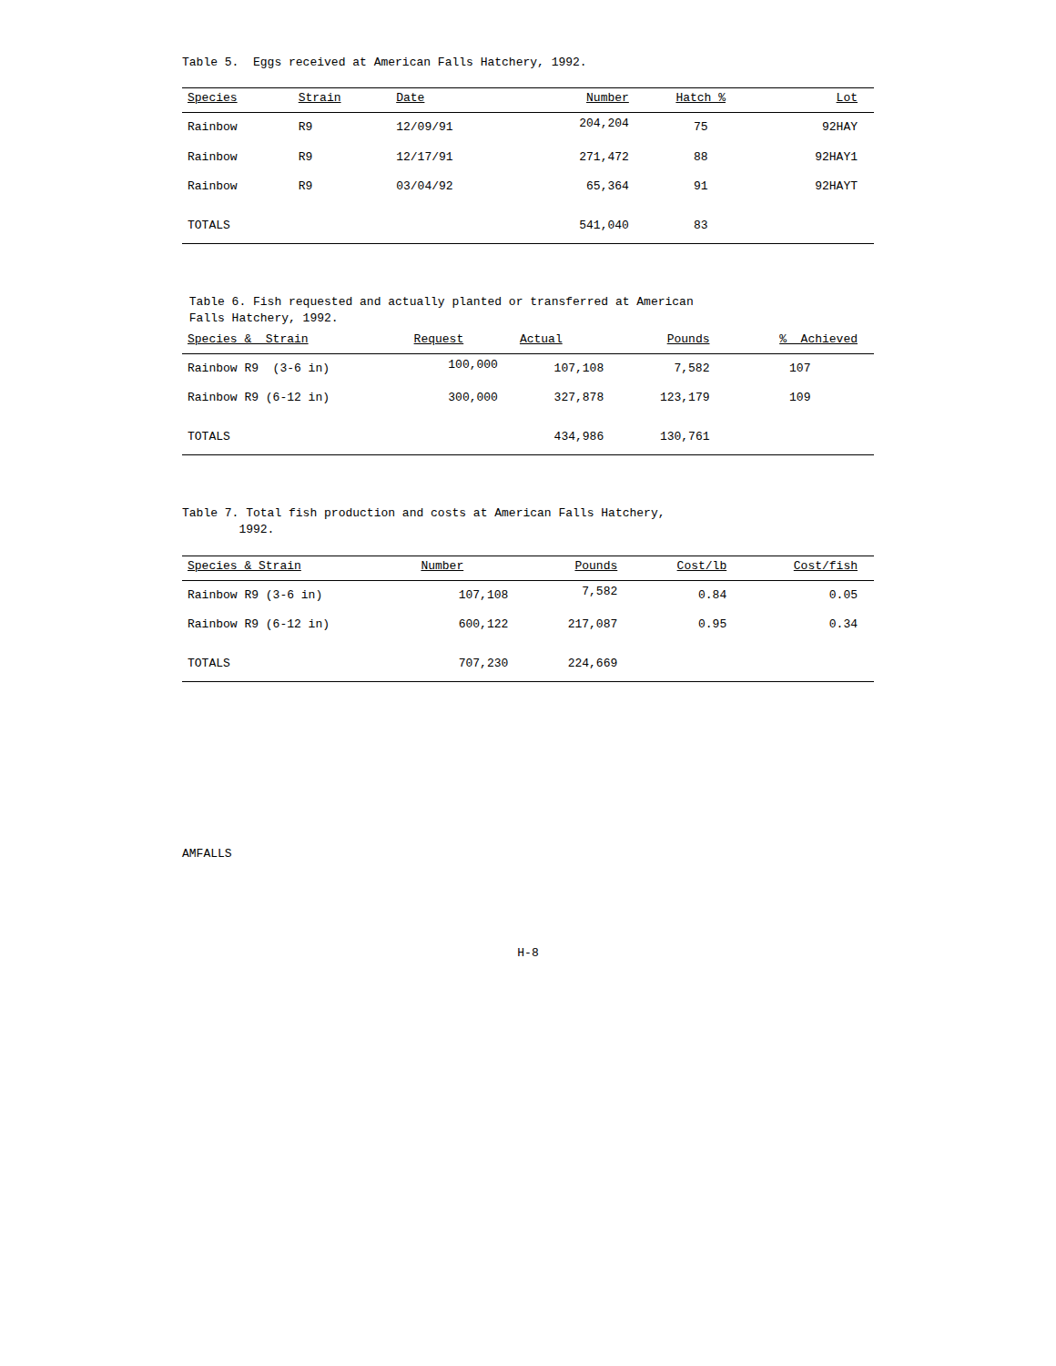Table 5. Eggs received at American Falls Hatchery, 1992.
| Species | Strain | Date | Number | Hatch % | Lot |
| --- | --- | --- | --- | --- | --- |
| Rainbow | R9 | 12/09/91 | 204,204 | 75 | 92HAY |
| Rainbow | R9 | 12/17/91 | 271,472 | 88 | 92HAY1 |
| Rainbow | R9 | 03/04/92 | 65,364 | 91 | 92HAYT |
| TOTALS | | | 541,040 | 83 | |
Table 6. Fish requested and actually planted or transferred at American
Falls Hatchery, 1992.
| Species & Strain | Request | Actual | Pounds | % Achieved |
| --- | --- | --- | --- | --- |
| Rainbow R9 (3-6 in) | 100,000 | 107,108 | 7,582 | 107 |
| Rainbow R9 (6-12 in) | 300,000 | 327,878 | 123,179 | 109 |
| TOTALS | | 434,986 | 130,761 | |
Table 7. Total fish production and costs at American Falls Hatchery,
1992.
| Species & Strain | Number | Pounds | Cost/lb | Cost/fish |
| --- | --- | --- | --- | --- |
| Rainbow R9 (3-6 in) | 107,108 | 7,582 | 0.84 | 0.05 |
| Rainbow R9 (6-12 in) | 600,122 | 217,087 | 0.95 | 0.34 |
| TOTALS | 707,230 | 224,669 | | |
AMFALLS
H-8